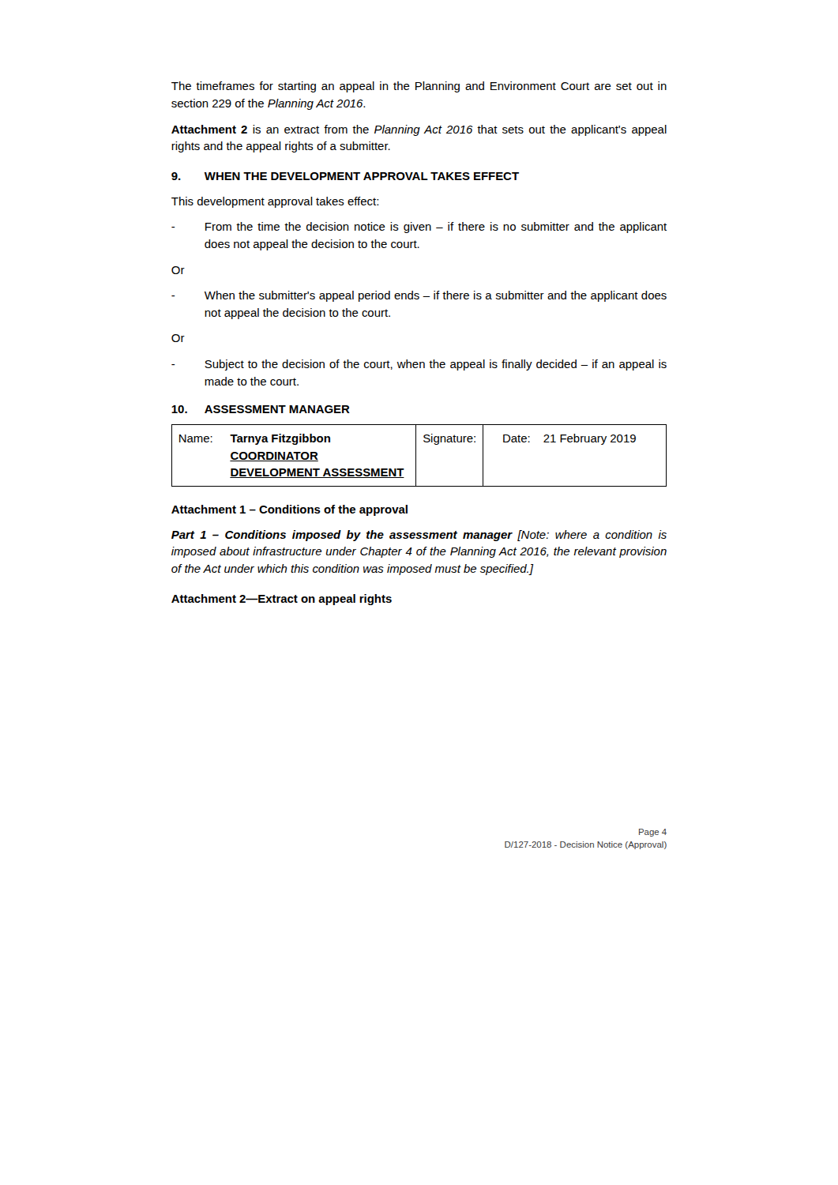The timeframes for starting an appeal in the Planning and Environment Court are set out in section 229 of the Planning Act 2016.
Attachment 2 is an extract from the Planning Act 2016 that sets out the applicant's appeal rights and the appeal rights of a submitter.
9.
When the development approval takes effect
This development approval takes effect:
-
From the time the decision notice is given – if there is no submitter and the applicant does not appeal the decision to the court.
Or
-
When the submitter's appeal period ends – if there is a submitter and the applicant does not appeal the decision to the court.
Or
-
Subject to the decision of the court, when the appeal is finally decided – if an appeal is made to the court.
10.
Assessment manager
| Name: | Tarnya Fitzgibbon COORDINATOR DEVELOPMENT ASSESSMENT | Signature: | Date: | 21 February 2019 |
Attachment 1 – Conditions of the approval
Part 1 – Conditions imposed by the assessment manager [Note: where a condition is imposed about infrastructure under Chapter 4 of the Planning Act 2016, the relevant provision of the Act under which this condition was imposed must be specified.]
Attachment 2—Extract on appeal rights
Page 4
D/127-2018 - Decision Notice (Approval)